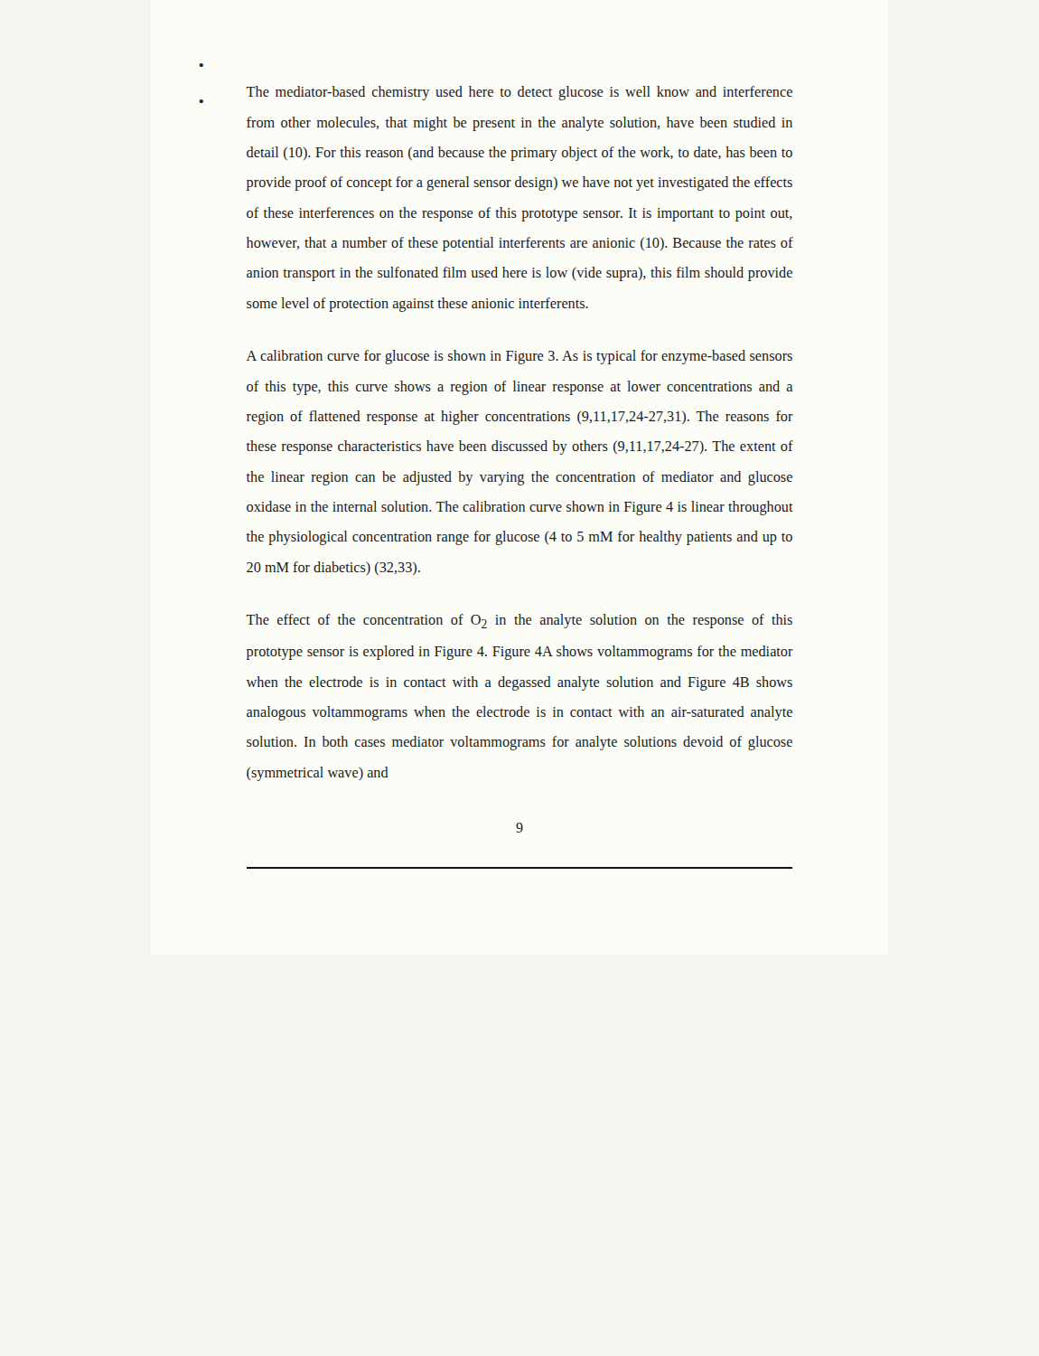•
•
The mediator-based chemistry used here to detect glucose is well know and interference from other molecules, that might be present in the analyte solution, have been studied in detail (10). For this reason (and because the primary object of the work, to date, has been to provide proof of concept for a general sensor design) we have not yet investigated the effects of these interferences on the response of this prototype sensor. It is important to point out, however, that a number of these potential interferents are anionic (10). Because the rates of anion transport in the sulfonated film used here is low (vide supra), this film should provide some level of protection against these anionic interferents.
A calibration curve for glucose is shown in Figure 3. As is typical for enzyme-based sensors of this type, this curve shows a region of linear response at lower concentrations and a region of flattened response at higher concentrations (9,11,17,24-27,31). The reasons for these response characteristics have been discussed by others (9,11,17,24-27). The extent of the linear region can be adjusted by varying the concentration of mediator and glucose oxidase in the internal solution. The calibration curve shown in Figure 4 is linear throughout the physiological concentration range for glucose (4 to 5 mM for healthy patients and up to 20 mM for diabetics) (32,33).
The effect of the concentration of O2 in the analyte solution on the response of this prototype sensor is explored in Figure 4. Figure 4A shows voltammograms for the mediator when the electrode is in contact with a degassed analyte solution and Figure 4B shows analogous voltammograms when the electrode is in contact with an air-saturated analyte solution. In both cases mediator voltammograms for analyte solutions devoid of glucose (symmetrical wave) and
9